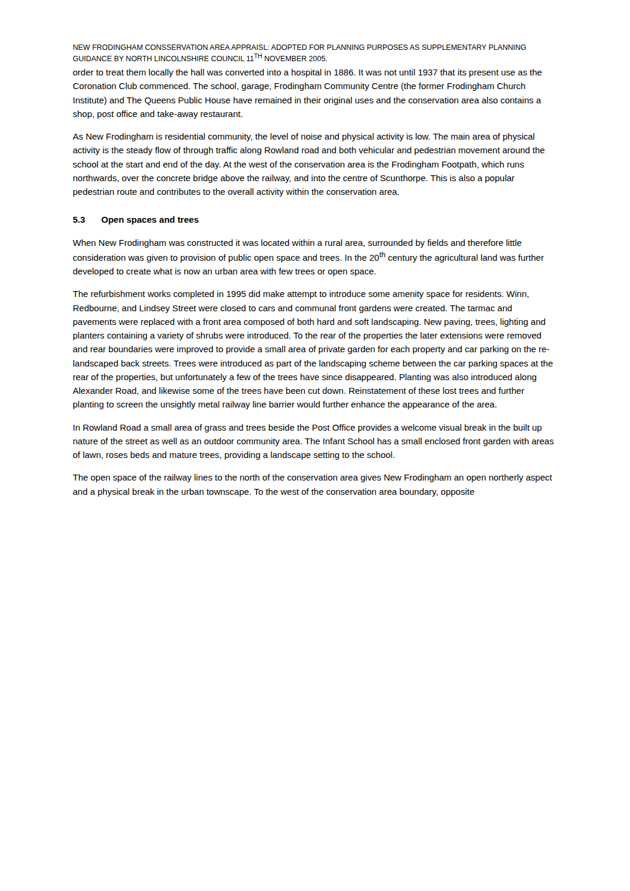New Frodingham Consservation Area Appraisl: Adopted for planning purposes as supplementary planning guidance by North Lincolnshire Council 11th November 2005.
order to treat them locally the hall was converted into a hospital in 1886. It was not until 1937 that its present use as the Coronation Club commenced. The school, garage, Frodingham Community Centre (the former Frodingham Church Institute) and The Queens Public House have remained in their original uses and the conservation area also contains a shop, post office and take-away restaurant.
As New Frodingham is residential community, the level of noise and physical activity is low. The main area of physical activity is the steady flow of through traffic along Rowland road and both vehicular and pedestrian movement around the school at the start and end of the day. At the west of the conservation area is the Frodingham Footpath, which runs northwards, over the concrete bridge above the railway, and into the centre of Scunthorpe. This is also a popular pedestrian route and contributes to the overall activity within the conservation area.
5.3 Open spaces and trees
When New Frodingham was constructed it was located within a rural area, surrounded by fields and therefore little consideration was given to provision of public open space and trees. In the 20th century the agricultural land was further developed to create what is now an urban area with few trees or open space.
The refurbishment works completed in 1995 did make attempt to introduce some amenity space for residents. Winn, Redbourne, and Lindsey Street were closed to cars and communal front gardens were created. The tarmac and pavements were replaced with a front area composed of both hard and soft landscaping. New paving, trees, lighting and planters containing a variety of shrubs were introduced. To the rear of the properties the later extensions were removed and rear boundaries were improved to provide a small area of private garden for each property and car parking on the re-landscaped back streets. Trees were introduced as part of the landscaping scheme between the car parking spaces at the rear of the properties, but unfortunately a few of the trees have since disappeared. Planting was also introduced along Alexander Road, and likewise some of the trees have been cut down. Reinstatement of these lost trees and further planting to screen the unsightly metal railway line barrier would further enhance the appearance of the area.
In Rowland Road a small area of grass and trees beside the Post Office provides a welcome visual break in the built up nature of the street as well as an outdoor community area. The Infant School has a small enclosed front garden with areas of lawn, roses beds and mature trees, providing a landscape setting to the school.
The open space of the railway lines to the north of the conservation area gives New Frodingham an open northerly aspect and a physical break in the urban townscape. To the west of the conservation area boundary, opposite